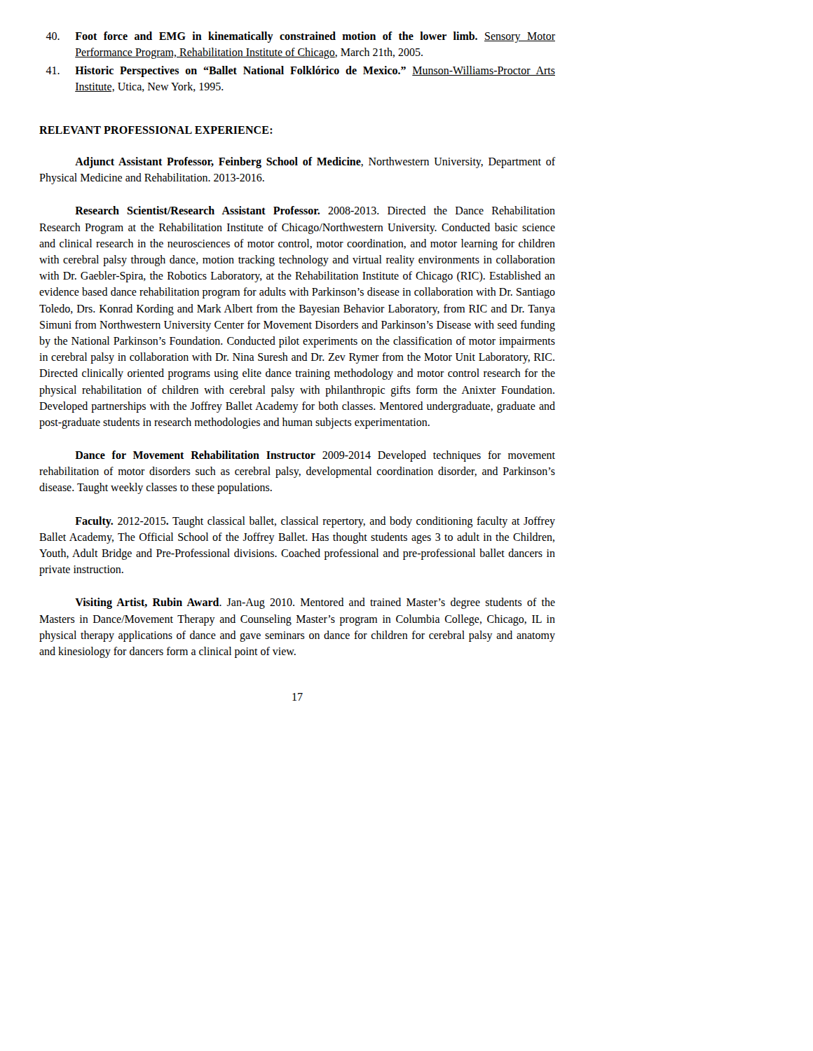40. Foot force and EMG in kinematically constrained motion of the lower limb. Sensory Motor Performance Program, Rehabilitation Institute of Chicago, March 21th, 2005.
41. Historic Perspectives on “Ballet National Folklórico de Mexico.” Munson-Williams-Proctor Arts Institute, Utica, New York, 1995.
RELEVANT PROFESSIONAL EXPERIENCE:
Adjunct Assistant Professor, Feinberg School of Medicine, Northwestern University, Department of Physical Medicine and Rehabilitation. 2013-2016.
Research Scientist/Research Assistant Professor. 2008-2013. Directed the Dance Rehabilitation Research Program at the Rehabilitation Institute of Chicago/Northwestern University. Conducted basic science and clinical research in the neurosciences of motor control, motor coordination, and motor learning for children with cerebral palsy through dance, motion tracking technology and virtual reality environments in collaboration with Dr. Gaebler-Spira, the Robotics Laboratory, at the Rehabilitation Institute of Chicago (RIC). Established an evidence based dance rehabilitation program for adults with Parkinson’s disease in collaboration with Dr. Santiago Toledo, Drs. Konrad Kording and Mark Albert from the Bayesian Behavior Laboratory, from RIC and Dr. Tanya Simuni from Northwestern University Center for Movement Disorders and Parkinson’s Disease with seed funding by the National Parkinson’s Foundation. Conducted pilot experiments on the classification of motor impairments in cerebral palsy in collaboration with Dr. Nina Suresh and Dr. Zev Rymer from the Motor Unit Laboratory, RIC. Directed clinically oriented programs using elite dance training methodology and motor control research for the physical rehabilitation of children with cerebral palsy with philanthropic gifts form the Anixter Foundation. Developed partnerships with the Joffrey Ballet Academy for both classes. Mentored undergraduate, graduate and post-graduate students in research methodologies and human subjects experimentation.
Dance for Movement Rehabilitation Instructor 2009-2014 Developed techniques for movement rehabilitation of motor disorders such as cerebral palsy, developmental coordination disorder, and Parkinson’s disease. Taught weekly classes to these populations.
Faculty. 2012-2015. Taught classical ballet, classical repertory, and body conditioning faculty at Joffrey Ballet Academy, The Official School of the Joffrey Ballet. Has thought students ages 3 to adult in the Children, Youth, Adult Bridge and Pre-Professional divisions. Coached professional and pre-professional ballet dancers in private instruction.
Visiting Artist, Rubin Award. Jan-Aug 2010. Mentored and trained Master’s degree students of the Masters in Dance/Movement Therapy and Counseling Master’s program in Columbia College, Chicago, IL in physical therapy applications of dance and gave seminars on dance for children for cerebral palsy and anatomy and kinesiology for dancers form a clinical point of view.
17